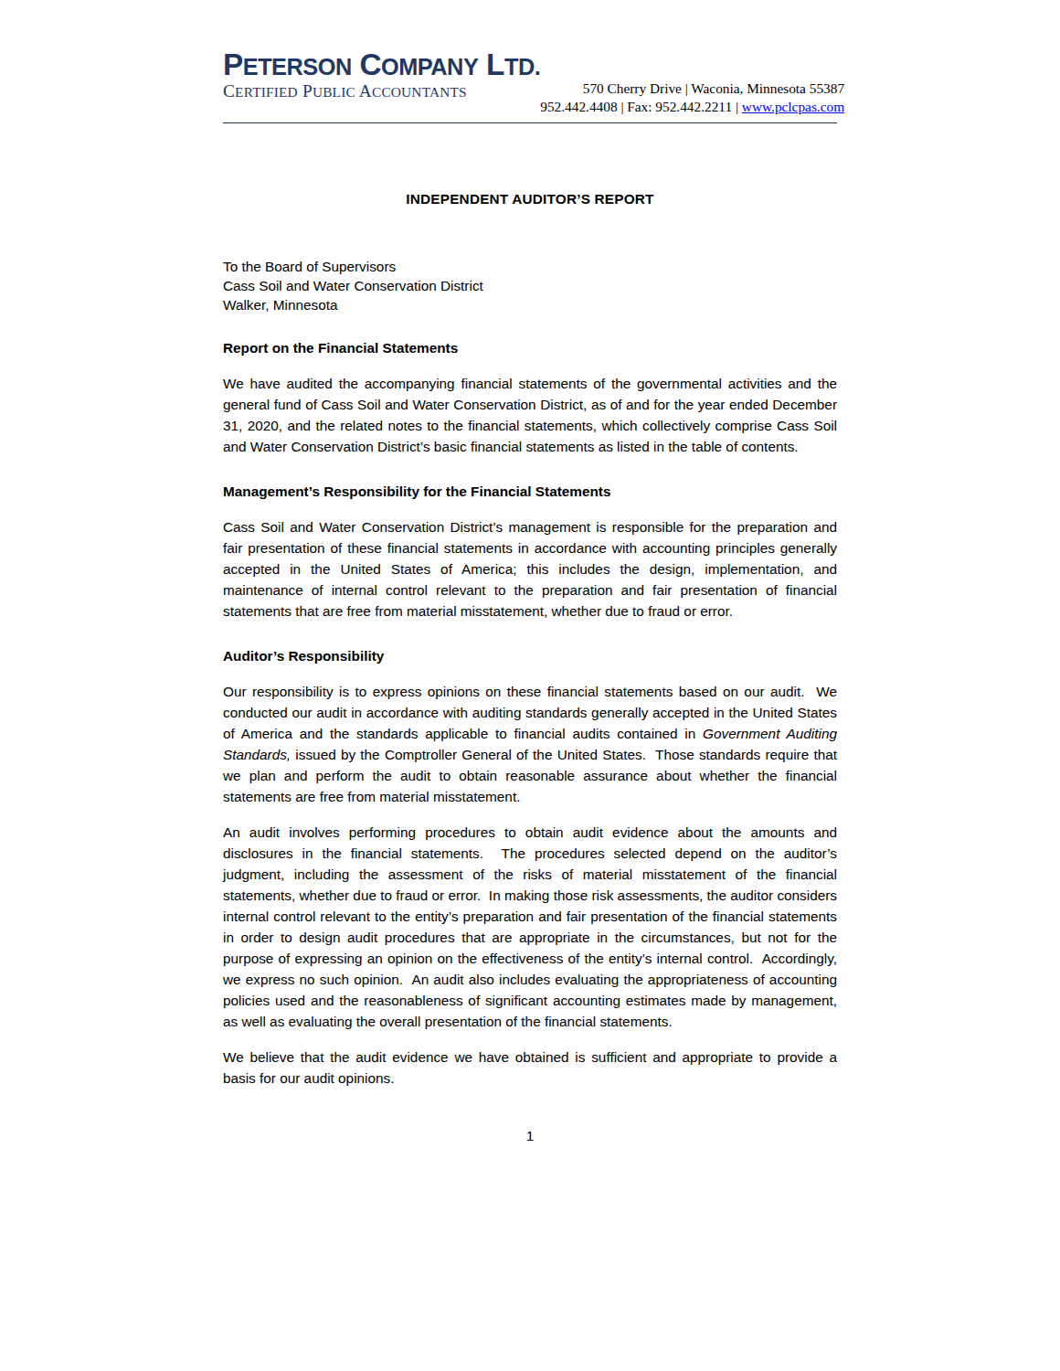PETERSON COMPANY LTD.
CERTIFIED PUBLIC ACCOUNTANTS
570 Cherry Drive | Waconia, Minnesota 55387
952.442.4408 | Fax: 952.442.2211 | www.pclcpas.com
INDEPENDENT AUDITOR’S REPORT
To the Board of Supervisors
Cass Soil and Water Conservation District
Walker, Minnesota
Report on the Financial Statements
We have audited the accompanying financial statements of the governmental activities and the general fund of Cass Soil and Water Conservation District, as of and for the year ended December 31, 2020, and the related notes to the financial statements, which collectively comprise Cass Soil and Water Conservation District’s basic financial statements as listed in the table of contents.
Management’s Responsibility for the Financial Statements
Cass Soil and Water Conservation District’s management is responsible for the preparation and fair presentation of these financial statements in accordance with accounting principles generally accepted in the United States of America; this includes the design, implementation, and maintenance of internal control relevant to the preparation and fair presentation of financial statements that are free from material misstatement, whether due to fraud or error.
Auditor’s Responsibility
Our responsibility is to express opinions on these financial statements based on our audit. We conducted our audit in accordance with auditing standards generally accepted in the United States of America and the standards applicable to financial audits contained in Government Auditing Standards, issued by the Comptroller General of the United States. Those standards require that we plan and perform the audit to obtain reasonable assurance about whether the financial statements are free from material misstatement.
An audit involves performing procedures to obtain audit evidence about the amounts and disclosures in the financial statements. The procedures selected depend on the auditor’s judgment, including the assessment of the risks of material misstatement of the financial statements, whether due to fraud or error. In making those risk assessments, the auditor considers internal control relevant to the entity’s preparation and fair presentation of the financial statements in order to design audit procedures that are appropriate in the circumstances, but not for the purpose of expressing an opinion on the effectiveness of the entity’s internal control. Accordingly, we express no such opinion. An audit also includes evaluating the appropriateness of accounting policies used and the reasonableness of significant accounting estimates made by management, as well as evaluating the overall presentation of the financial statements.
We believe that the audit evidence we have obtained is sufficient and appropriate to provide a basis for our audit opinions.
1